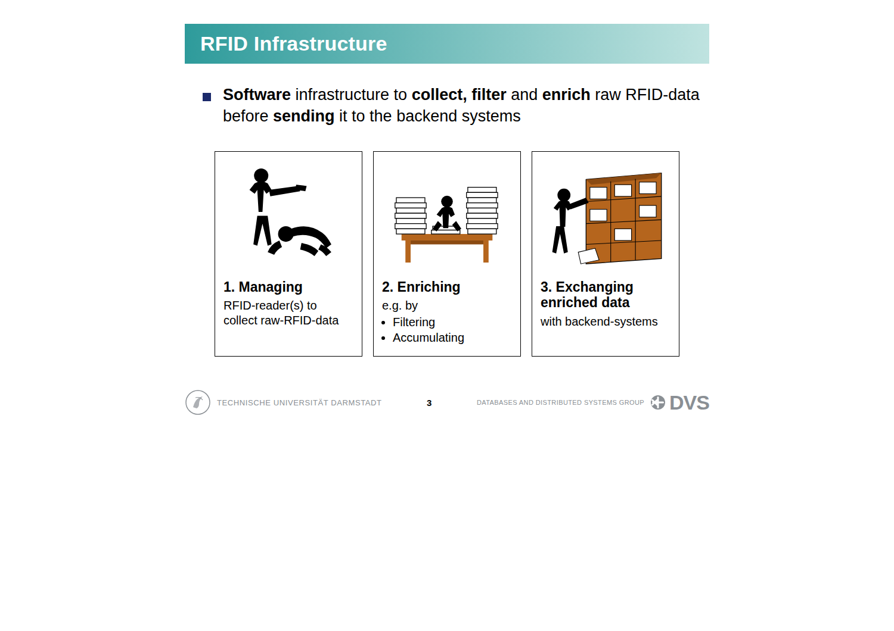RFID Infrastructure
Software infrastructure to collect, filter and enrich raw RFID-data before sending it to the backend systems
1. Managing
RFID-reader(s) to collect raw-RFID-data
2. Enriching
e.g. by
Filtering
Accumulating
3. Exchanging enriched data
with backend-systems
TECHNISCHE UNIVERSITÄT DARMSTADT
3
DATABASES AND DISTRIBUTED SYSTEMS GROUP DVS